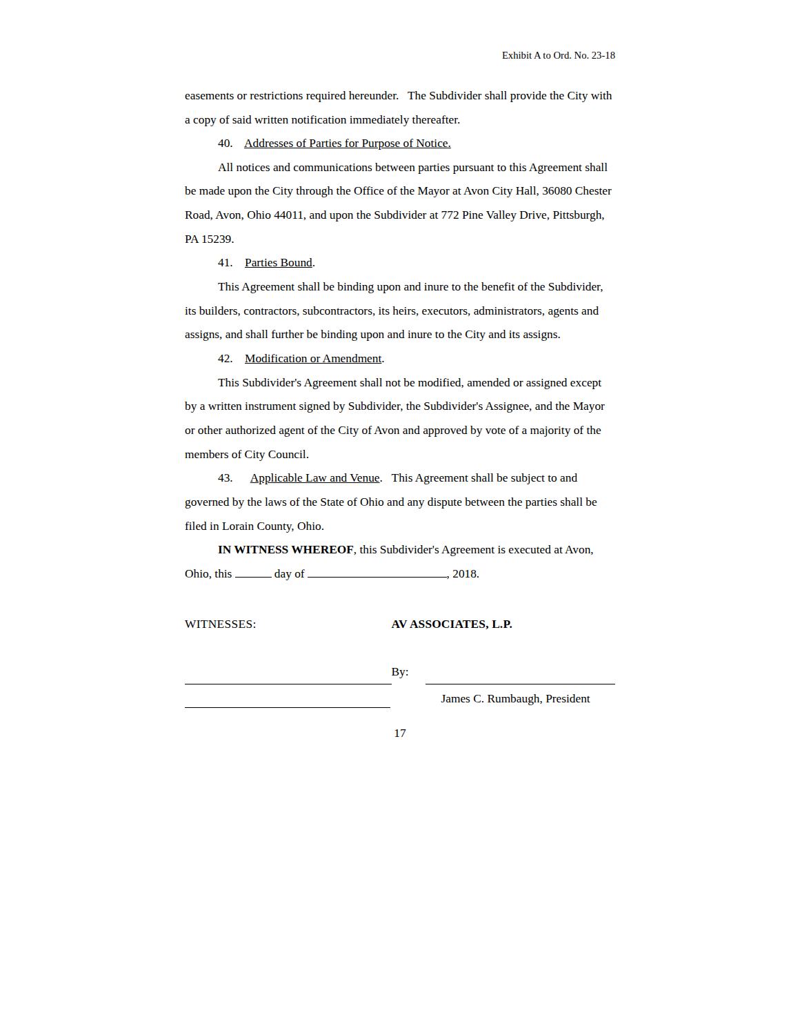Exhibit A to Ord. No. 23-18
easements or restrictions required hereunder. The Subdivider shall provide the City with a copy of said written notification immediately thereafter.
40. Addresses of Parties for Purpose of Notice.
All notices and communications between parties pursuant to this Agreement shall be made upon the City through the Office of the Mayor at Avon City Hall, 36080 Chester Road, Avon, Ohio 44011, and upon the Subdivider at 772 Pine Valley Drive, Pittsburgh, PA 15239.
41. Parties Bound.
This Agreement shall be binding upon and inure to the benefit of the Subdivider, its builders, contractors, subcontractors, its heirs, executors, administrators, agents and assigns, and shall further be binding upon and inure to the City and its assigns.
42. Modification or Amendment.
This Subdivider's Agreement shall not be modified, amended or assigned except by a written instrument signed by Subdivider, the Subdivider's Assignee, and the Mayor or other authorized agent of the City of Avon and approved by vote of a majority of the members of City Council.
43. Applicable Law and Venue. This Agreement shall be subject to and governed by the laws of the State of Ohio and any dispute between the parties shall be filed in Lorain County, Ohio.
IN WITNESS WHEREOF, this Subdivider's Agreement is executed at Avon, Ohio, this day of , 2018.
| WITNESSES: | AV ASSOCIATES, L.P. |
| | By: |
| | James C. Rumbaugh, President |
17